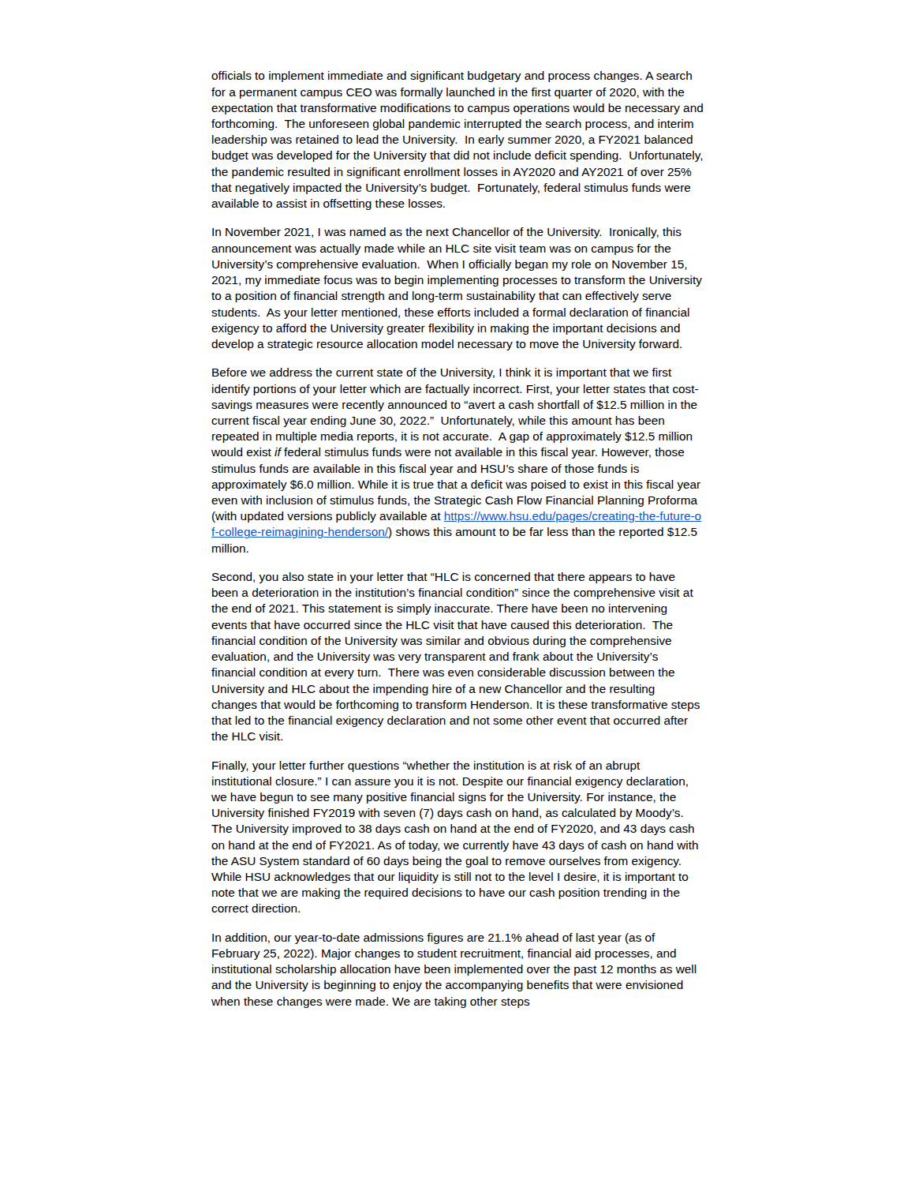officials to implement immediate and significant budgetary and process changes. A search for a permanent campus CEO was formally launched in the first quarter of 2020, with the expectation that transformative modifications to campus operations would be necessary and forthcoming. The unforeseen global pandemic interrupted the search process, and interim leadership was retained to lead the University. In early summer 2020, a FY2021 balanced budget was developed for the University that did not include deficit spending. Unfortunately, the pandemic resulted in significant enrollment losses in AY2020 and AY2021 of over 25% that negatively impacted the University’s budget. Fortunately, federal stimulus funds were available to assist in offsetting these losses.
In November 2021, I was named as the next Chancellor of the University. Ironically, this announcement was actually made while an HLC site visit team was on campus for the University’s comprehensive evaluation. When I officially began my role on November 15, 2021, my immediate focus was to begin implementing processes to transform the University to a position of financial strength and long-term sustainability that can effectively serve students. As your letter mentioned, these efforts included a formal declaration of financial exigency to afford the University greater flexibility in making the important decisions and develop a strategic resource allocation model necessary to move the University forward.
Before we address the current state of the University, I think it is important that we first identify portions of your letter which are factually incorrect. First, your letter states that cost-savings measures were recently announced to “avert a cash shortfall of $12.5 million in the current fiscal year ending June 30, 2022.” Unfortunately, while this amount has been repeated in multiple media reports, it is not accurate. A gap of approximately $12.5 million would exist if federal stimulus funds were not available in this fiscal year. However, those stimulus funds are available in this fiscal year and HSU’s share of those funds is approximately $6.0 million. While it is true that a deficit was poised to exist in this fiscal year even with inclusion of stimulus funds, the Strategic Cash Flow Financial Planning Proforma (with updated versions publicly available at https://www.hsu.edu/pages/creating-the-future-of-college-reimagining-henderson/) shows this amount to be far less than the reported $12.5 million.
Second, you also state in your letter that “HLC is concerned that there appears to have been a deterioration in the institution’s financial condition” since the comprehensive visit at the end of 2021. This statement is simply inaccurate. There have been no intervening events that have occurred since the HLC visit that have caused this deterioration. The financial condition of the University was similar and obvious during the comprehensive evaluation, and the University was very transparent and frank about the University’s financial condition at every turn. There was even considerable discussion between the University and HLC about the impending hire of a new Chancellor and the resulting changes that would be forthcoming to transform Henderson. It is these transformative steps that led to the financial exigency declaration and not some other event that occurred after the HLC visit.
Finally, your letter further questions “whether the institution is at risk of an abrupt institutional closure.” I can assure you it is not. Despite our financial exigency declaration, we have begun to see many positive financial signs for the University. For instance, the University finished FY2019 with seven (7) days cash on hand, as calculated by Moody’s. The University improved to 38 days cash on hand at the end of FY2020, and 43 days cash on hand at the end of FY2021. As of today, we currently have 43 days of cash on hand with the ASU System standard of 60 days being the goal to remove ourselves from exigency. While HSU acknowledges that our liquidity is still not to the level I desire, it is important to note that we are making the required decisions to have our cash position trending in the correct direction.
In addition, our year-to-date admissions figures are 21.1% ahead of last year (as of February 25, 2022). Major changes to student recruitment, financial aid processes, and institutional scholarship allocation have been implemented over the past 12 months as well and the University is beginning to enjoy the accompanying benefits that were envisioned when these changes were made. We are taking other steps